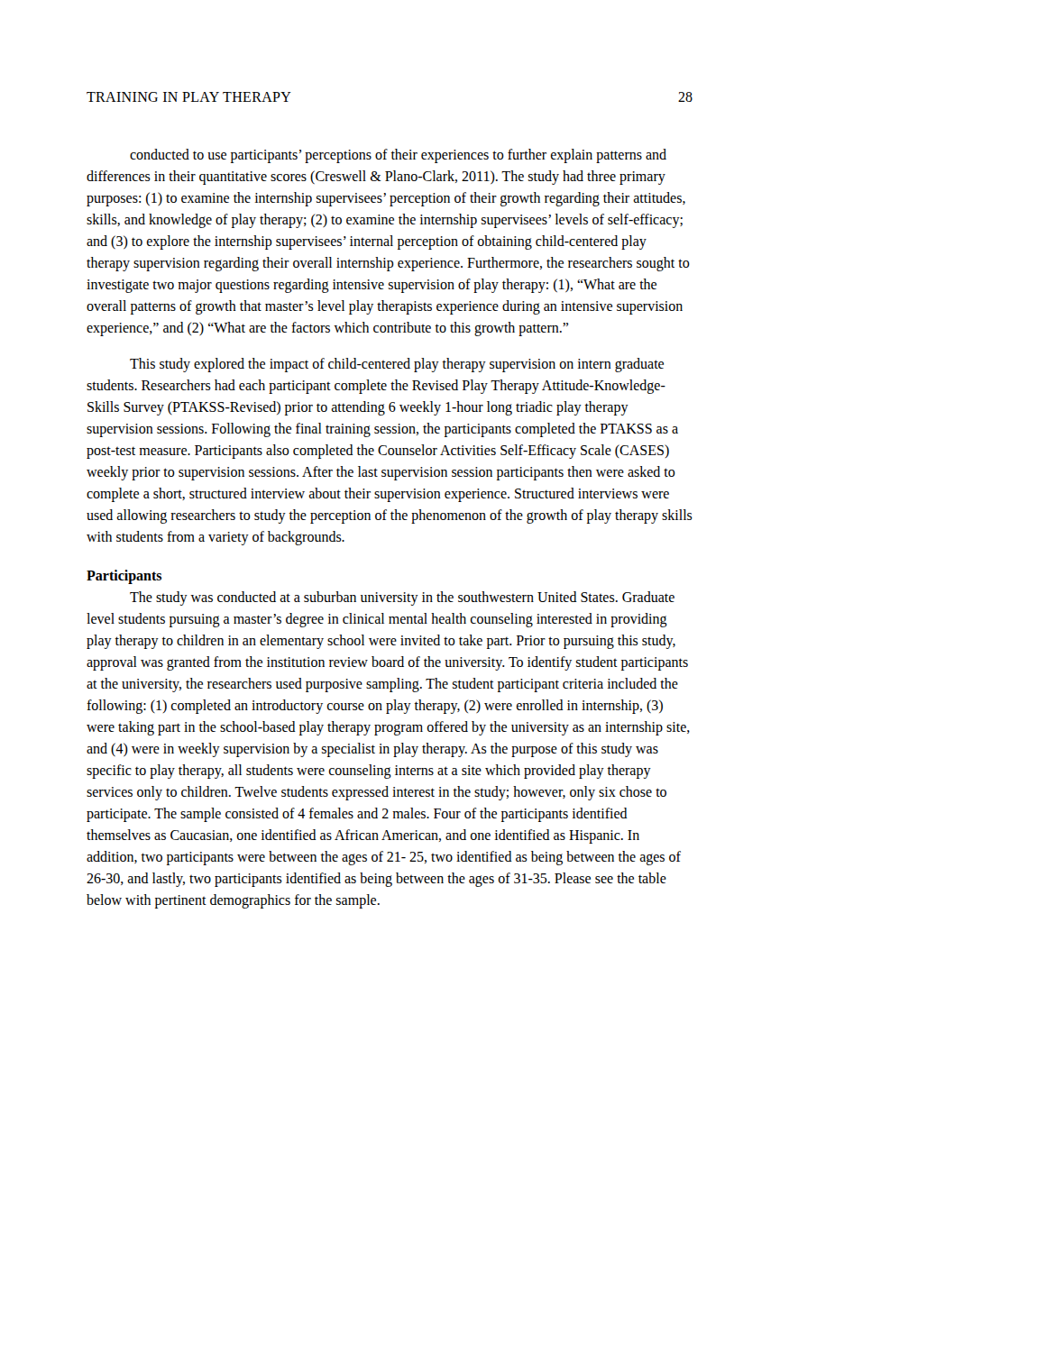Training in Play Therapy 28
conducted to use participants’ perceptions of their experiences to further explain patterns and differences in their quantitative scores (Creswell & Plano-Clark, 2011). The study had three primary purposes: (1) to examine the internship supervisees’ perception of their growth regarding their attitudes, skills, and knowledge of play therapy; (2) to examine the internship supervisees’ levels of self-efficacy; and (3) to explore the internship supervisees’ internal perception of obtaining child-centered play therapy supervision regarding their overall internship experience. Furthermore, the researchers sought to investigate two major questions regarding intensive supervision of play therapy: (1), “What are the overall patterns of growth that master’s level play therapists experience during an intensive supervision experience,” and (2) “What are the factors which contribute to this growth pattern.”
This study explored the impact of child-centered play therapy supervision on intern graduate students. Researchers had each participant complete the Revised Play Therapy Attitude-Knowledge-Skills Survey (PTAKSS-Revised) prior to attending 6 weekly 1-hour long triadic play therapy supervision sessions. Following the final training session, the participants completed the PTAKSS as a post-test measure. Participants also completed the Counselor Activities Self-Efficacy Scale (CASES) weekly prior to supervision sessions. After the last supervision session participants then were asked to complete a short, structured interview about their supervision experience. Structured interviews were used allowing researchers to study the perception of the phenomenon of the growth of play therapy skills with students from a variety of backgrounds.
Participants
The study was conducted at a suburban university in the southwestern United States. Graduate level students pursuing a master’s degree in clinical mental health counseling interested in providing play therapy to children in an elementary school were invited to take part. Prior to pursuing this study, approval was granted from the institution review board of the university. To identify student participants at the university, the researchers used purposive sampling. The student participant criteria included the following: (1) completed an introductory course on play therapy, (2) were enrolled in internship, (3) were taking part in the school-based play therapy program offered by the university as an internship site, and (4) were in weekly supervision by a specialist in play therapy. As the purpose of this study was specific to play therapy, all students were counseling interns at a site which provided play therapy services only to children. Twelve students expressed interest in the study; however, only six chose to participate. The sample consisted of 4 females and 2 males. Four of the participants identified themselves as Caucasian, one identified as African American, and one identified as Hispanic. In addition, two participants were between the ages of 21- 25, two identified as being between the ages of 26-30, and lastly, two participants identified as being between the ages of 31-35. Please see the table below with pertinent demographics for the sample.